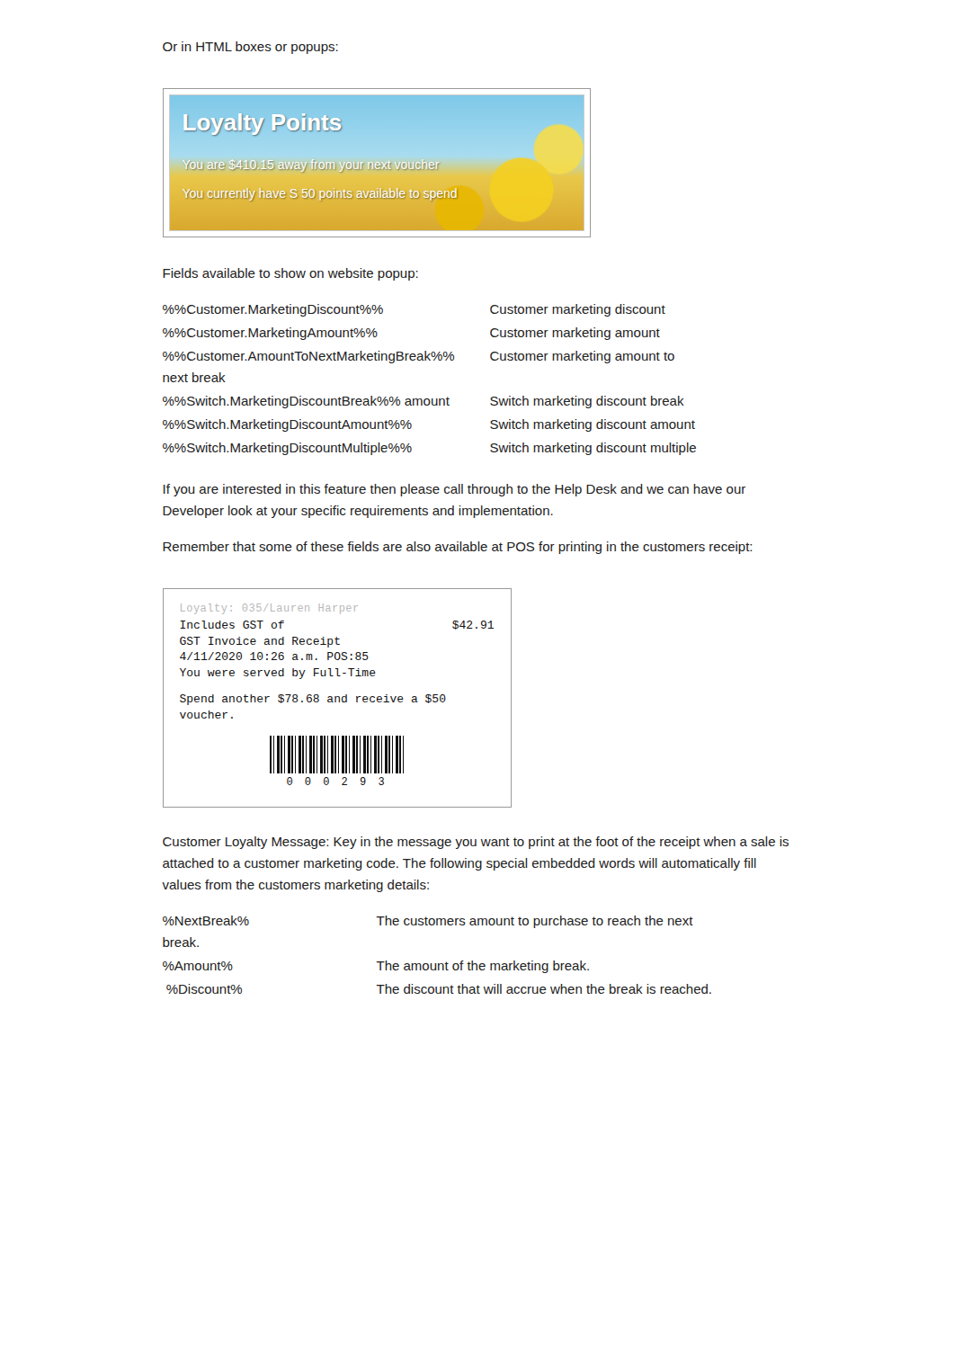Or in HTML boxes or popups:
Loyalty Points
You are $410.15 away from your next voucher
You currently have S 50 points available to spend
Fields available to show on website popup:
| %%Customer.MarketingDiscount%% | Customer marketing discount |
| %%Customer.MarketingAmount%% | Customer marketing amount |
| %%Customer.AmountToNextMarketingBreak%% next break | Customer marketing amount to |
| %%Switch.MarketingDiscountBreak%% amount | Switch marketing discount break |
| %%Switch.MarketingDiscountAmount%% | Switch marketing discount amount |
| %%Switch.MarketingDiscountMultiple%% | Switch marketing discount multiple |
If you are interested in this feature then please call through to the Help Desk and we can have our Developer look at your specific requirements and implementation.
Remember that some of these fields are also available at POS for printing in the customers receipt:
Loyalty: 035/Lauren Harper
Includes GST of $42.91
GST Invoice and Receipt
4/11/2020 10:26 a.m. POS:85
You were served by Full-Time
Spend another $78.68 and receive a $50
voucher.
0 0 0 2 9 3
Customer Loyalty Message: Key in the message you want to print at the foot of the receipt when a sale is attached to a customer marketing code. The following special embedded words will automatically fill values from the customers marketing details:
| %NextBreak% break. | The customers amount to purchase to reach the next |
| %Amount% | The amount of the marketing break. |
| %Discount% | The discount that will accrue when the break is reached. |